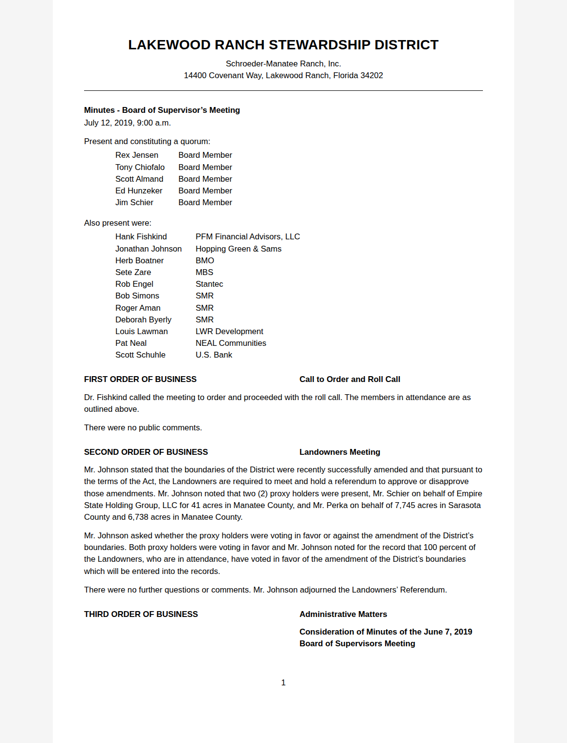LAKEWOOD RANCH STEWARDSHIP DISTRICT
Schroeder-Manatee Ranch, Inc.
14400 Covenant Way, Lakewood Ranch, Florida 34202
Minutes - Board of Supervisor’s Meeting
July 12, 2019, 9:00 a.m.
Present and constituting a quorum:
| Rex Jensen | Board Member |
| Tony Chiofalo | Board Member |
| Scott Almand | Board Member |
| Ed Hunzeker | Board Member |
| Jim Schier | Board Member |
Also present were:
| Hank Fishkind | PFM Financial Advisors, LLC |
| Jonathan Johnson | Hopping Green & Sams |
| Herb Boatner | BMO |
| Sete Zare | MBS |
| Rob Engel | Stantec |
| Bob Simons | SMR |
| Roger Aman | SMR |
| Deborah Byerly | SMR |
| Louis Lawman | LWR Development |
| Pat Neal | NEAL Communities |
| Scott Schuhle | U.S. Bank |
First Order of Business Call to Order and Roll Call
Dr. Fishkind called the meeting to order and proceeded with the roll call. The members in attendance are as outlined above.
There were no public comments.
Second Order of Business Landowners Meeting
Mr. Johnson stated that the boundaries of the District were recently successfully amended and that pursuant to the terms of the Act, the Landowners are required to meet and hold a referendum to approve or disapprove those amendments. Mr. Johnson noted that two (2) proxy holders were present, Mr. Schier on behalf of Empire State Holding Group, LLC for 41 acres in Manatee County, and Mr. Perka on behalf of 7,745 acres in Sarasota County and 6,738 acres in Manatee County.
Mr. Johnson asked whether the proxy holders were voting in favor or against the amendment of the District’s boundaries. Both proxy holders were voting in favor and Mr. Johnson noted for the record that 100 percent of the Landowners, who are in attendance, have voted in favor of the amendment of the District’s boundaries which will be entered into the records.
There were no further questions or comments. Mr. Johnson adjourned the Landowners’ Referendum.
Third Order of Business Administrative Matters
Consideration of Minutes of the June 7, 2019 Board of Supervisors Meeting
1